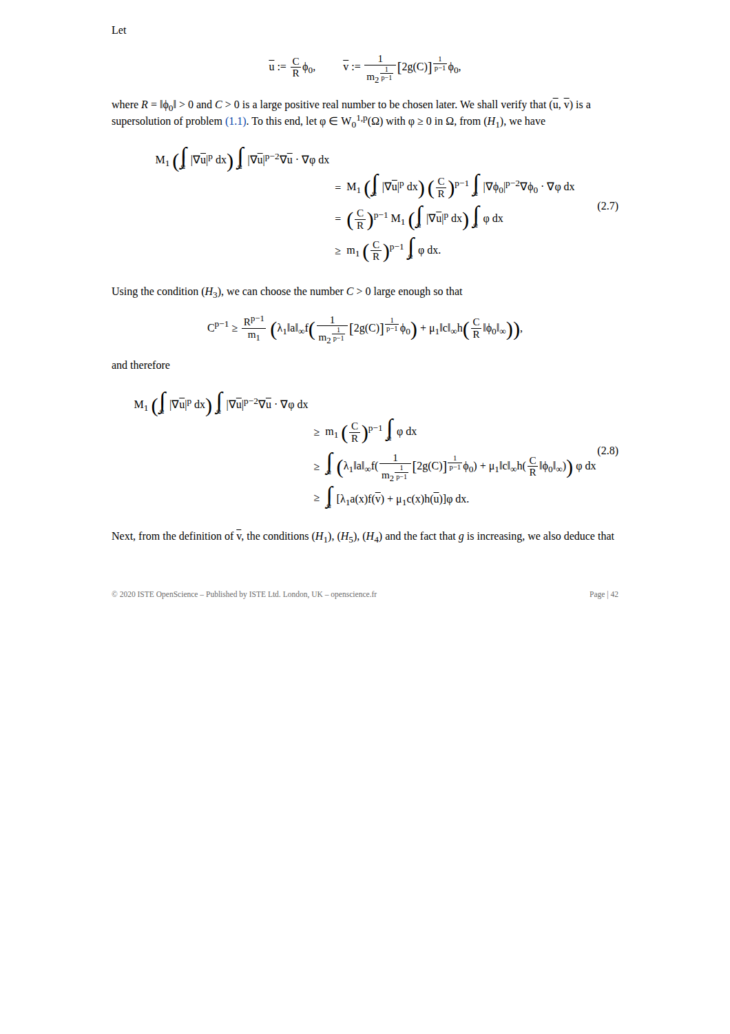Let
u := CRϕ0, v := 1 m21 p−1[2g(C)]1 p−1ϕ0,
where R = ‖ϕ0‖ > 0 and C > 0 is a large positive real number to be chosen later. We shall verify that (u, v) is a supersolution of problem (1.1). To this end, let φ ∈ W01,p(Ω) with φ ≥ 0 in Ω, from (H1), we have
M1 (∫Ω |∇u|p dx) ∫Ω |∇u|p−2∇u · ∇φ dx
= M1 (∫Ω |∇u|p dx) (CR)p−1 ∫Ω |∇ϕ0|p−2∇ϕ0 · ∇φ dx
= (CR)p−1 M1 (∫Ω |∇u|p dx) ∫Ω φ dx
≥ m1 (CR)p−1 ∫Ω φ dx.
(2.7)
Using the condition (H3), we can choose the number C > 0 large enough so that
Cp−1 ≥ Rp−1 m1 (λ1‖a‖∞f(1 m21 p−1[2g(C)]1 p−1ϕ0) + μ1‖c‖∞h(CR‖ϕ0‖∞)),
and therefore
M1 (∫Ω |∇u|p dx) ∫Ω |∇u|p−2∇u · ∇φ dx
≥ m1 (CR)p−1 ∫Ω φ dx
≥ ∫Ω (λ1‖a‖∞f(1 m21 p−1[2g(C)]1 p−1ϕ0) + μ1‖c‖∞h(CR‖ϕ0‖∞)) φ dx
≥ ∫Ω [λ1a(x)f(v) + μ1c(x)h(u)]φ dx.
(2.8)
Next, from the definition of v, the conditions (H1), (H5), (H4) and the fact that g is increasing, we also deduce that
© 2020 ISTE OpenScience – Published by ISTE Ltd. London, UK – openscience.fr Page | 42